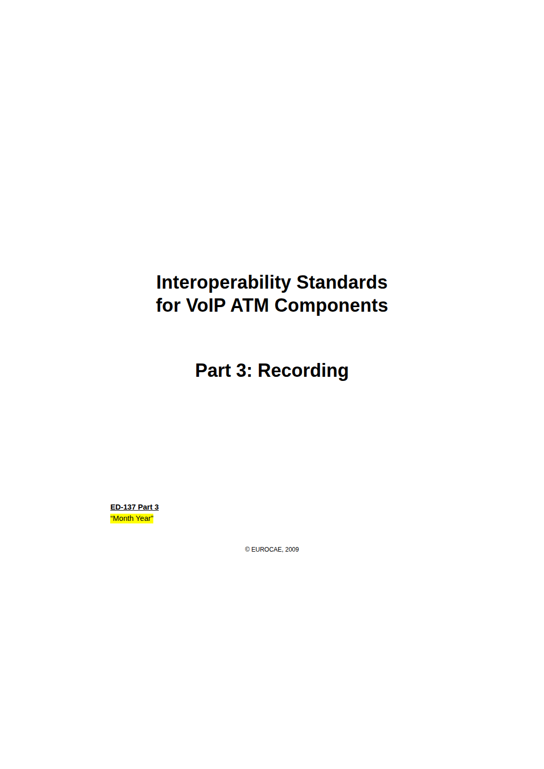Interoperability Standards
for VoIP ATM Components
Part 3: Recording
ED-137 Part 3
“Month Year”
© EUROCAE, 2009